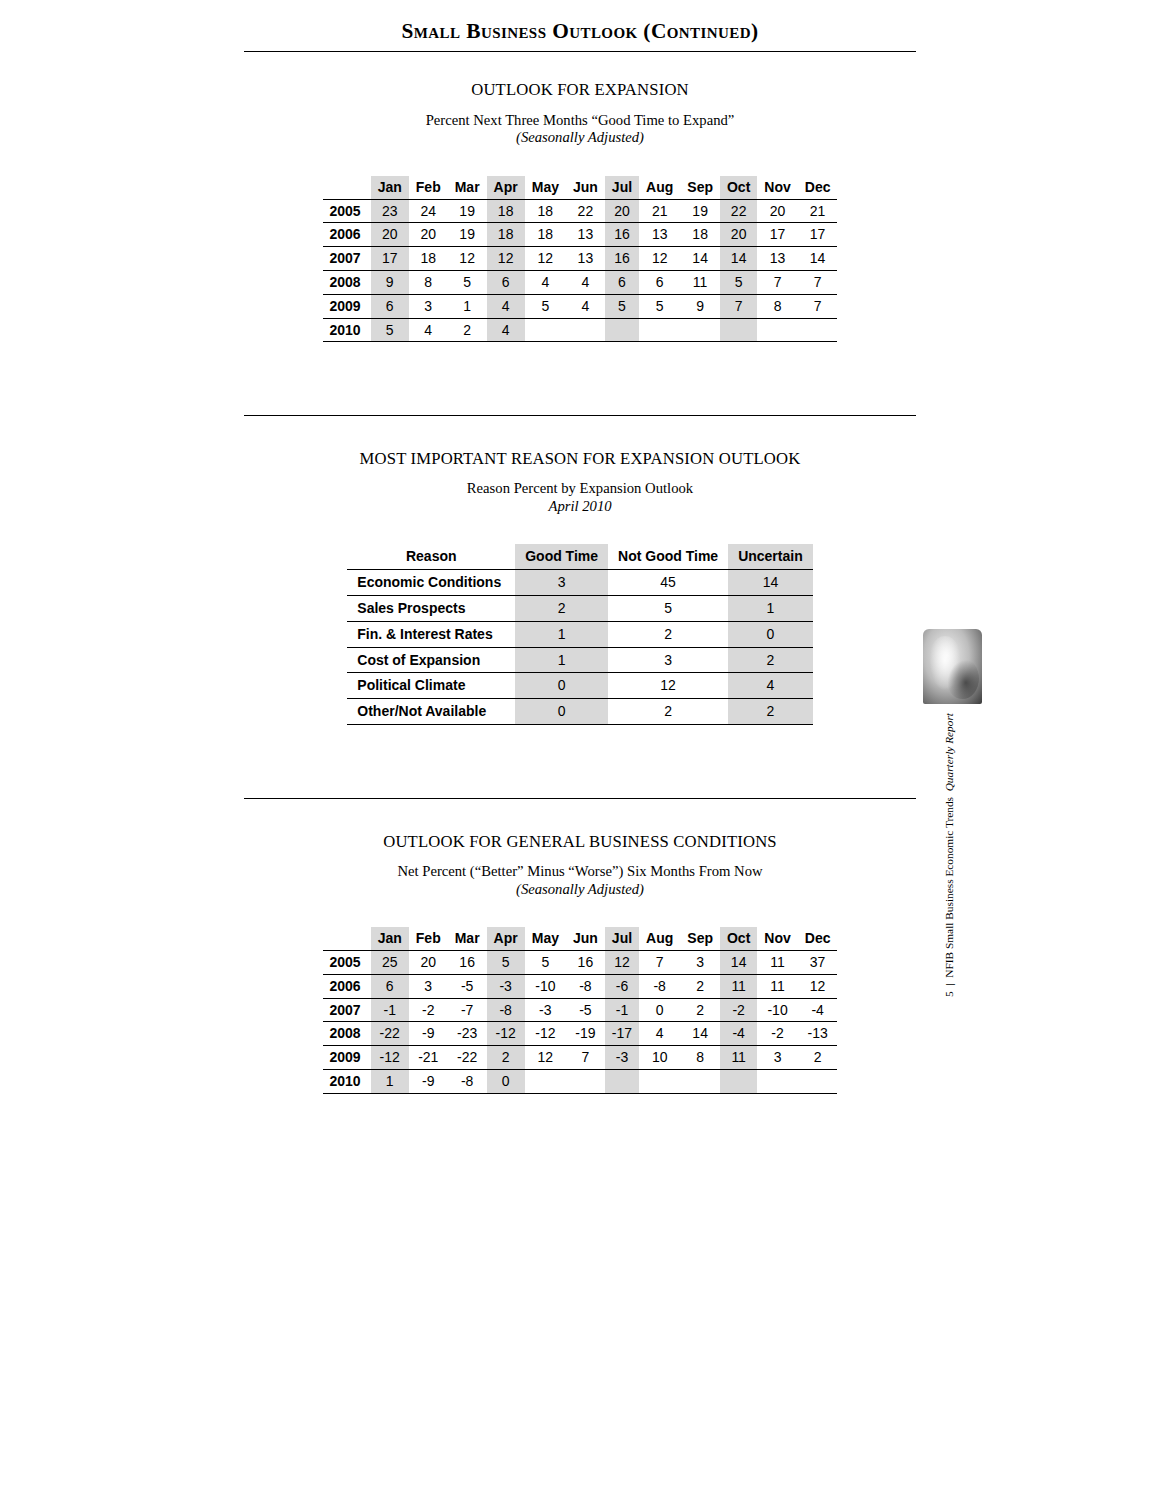Small Business Outlook (Continued)
OUTLOOK FOR EXPANSION
Percent Next Three Months “Good Time to Expand”
(Seasonally Adjusted)
| | Jan | Feb | Mar | Apr | May | Jun | Jul | Aug | Sep | Oct | Nov | Dec |
| --- | --- | --- | --- | --- | --- | --- | --- | --- | --- | --- | --- | --- |
| 2005 | 23 | 24 | 19 | 18 | 18 | 22 | 20 | 21 | 19 | 22 | 20 | 21 |
| 2006 | 20 | 20 | 19 | 18 | 18 | 13 | 16 | 13 | 18 | 20 | 17 | 17 |
| 2007 | 17 | 18 | 12 | 12 | 12 | 13 | 16 | 12 | 14 | 14 | 13 | 14 |
| 2008 | 9 | 8 | 5 | 6 | 4 | 4 | 6 | 6 | 11 | 5 | 7 | 7 |
| 2009 | 6 | 3 | 1 | 4 | 5 | 4 | 5 | 5 | 9 | 7 | 8 | 7 |
| 2010 | 5 | 4 | 2 | 4 | | | | | | | | |
MOST IMPORTANT REASON FOR EXPANSION OUTLOOK
Reason Percent by Expansion Outlook
April 2010
| Reason | Good Time | Not Good Time | Uncertain |
| --- | --- | --- | --- |
| Economic Conditions | 3 | 45 | 14 |
| Sales Prospects | 2 | 5 | 1 |
| Fin. & Interest Rates | 1 | 2 | 0 |
| Cost of Expansion | 1 | 3 | 2 |
| Political Climate | 0 | 12 | 4 |
| Other/Not Available | 0 | 2 | 2 |
OUTLOOK FOR GENERAL BUSINESS CONDITIONS
Net Percent (“Better” Minus “Worse”) Six Months From Now
(Seasonally Adjusted)
| | Jan | Feb | Mar | Apr | May | Jun | Jul | Aug | Sep | Oct | Nov | Dec |
| --- | --- | --- | --- | --- | --- | --- | --- | --- | --- | --- | --- | --- |
| 2005 | 25 | 20 | 16 | 5 | 5 | 16 | 12 | 7 | 3 | 14 | 11 | 37 |
| 2006 | 6 | 3 | -5 | -3 | -10 | -8 | -6 | -8 | 2 | 11 | 11 | 12 |
| 2007 | -1 | -2 | -7 | -8 | -3 | -5 | -1 | 0 | 2 | -2 | -10 | -4 |
| 2008 | -22 | -9 | -23 | -12 | -12 | -19 | -17 | 4 | 14 | -4 | -2 | -13 |
| 2009 | -12 | -21 | -22 | 2 | 12 | 7 | -3 | 10 | 8 | 11 | 3 | 2 |
| 2010 | 1 | -9 | -8 | 0 | | | | | | | | |
5 | NFIB Small Business Economic Trends Quarterly Report